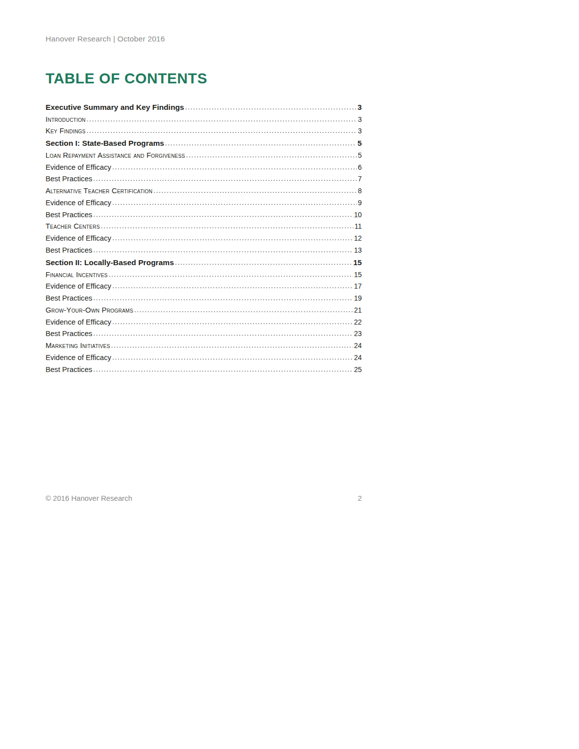Hanover Research | October 2016
TABLE OF CONTENTS
Executive Summary and Key Findings ........................................................................... 3
Introduction ................................................................................................................. 3
Key Findings ................................................................................................................. 3
Section I: State-Based Programs .................................................................................. 5
Loan Repayment Assistance and Forgiveness ......................................................................... 5
Evidence of Efficacy ......................................................................................................... 6
Best Practices ............................................................................................................. 7
Alternative Teacher Certification ......................................................................................... 8
Evidence of Efficacy ......................................................................................................... 9
Best Practices ............................................................................................................. 10
Teacher Centers ............................................................................................................. 11
Evidence of Efficacy ......................................................................................................... 12
Best Practices ............................................................................................................. 13
Section II: Locally-Based Programs ............................................................................. 15
Financial Incentives ......................................................................................................... 15
Evidence of Efficacy ......................................................................................................... 17
Best Practices ............................................................................................................. 19
Grow-Your-Own Programs ............................................................................................. 21
Evidence of Efficacy ......................................................................................................... 22
Best Practices ............................................................................................................. 23
Marketing Initiatives ....................................................................................................... 24
Evidence of Efficacy ......................................................................................................... 24
Best Practices ............................................................................................................. 25
© 2016 Hanover Research 2